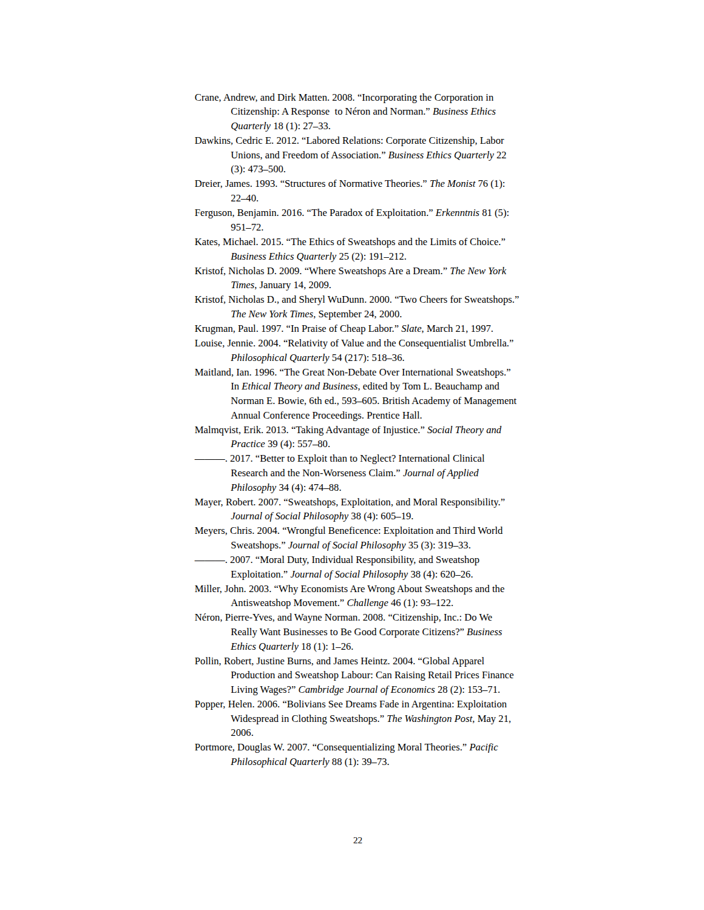Crane, Andrew, and Dirk Matten. 2008. “Incorporating the Corporation in Citizenship: A Response to Néron and Norman.” Business Ethics Quarterly 18 (1): 27–33.
Dawkins, Cedric E. 2012. “Labored Relations: Corporate Citizenship, Labor Unions, and Freedom of Association.” Business Ethics Quarterly 22 (3): 473–500.
Dreier, James. 1993. “Structures of Normative Theories.” The Monist 76 (1): 22–40.
Ferguson, Benjamin. 2016. “The Paradox of Exploitation.” Erkenntnis 81 (5): 951–72.
Kates, Michael. 2015. “The Ethics of Sweatshops and the Limits of Choice.” Business Ethics Quarterly 25 (2): 191–212.
Kristof, Nicholas D. 2009. “Where Sweatshops Are a Dream.” The New York Times, January 14, 2009.
Kristof, Nicholas D., and Sheryl WuDunn. 2000. “Two Cheers for Sweatshops.” The New York Times, September 24, 2000.
Krugman, Paul. 1997. “In Praise of Cheap Labor.” Slate, March 21, 1997.
Louise, Jennie. 2004. “Relativity of Value and the Consequentialist Umbrella.” Philosophical Quarterly 54 (217): 518–36.
Maitland, Ian. 1996. “The Great Non-Debate Over International Sweatshops.” In Ethical Theory and Business, edited by Tom L. Beauchamp and Norman E. Bowie, 6th ed., 593–605. British Academy of Management Annual Conference Proceedings. Prentice Hall.
Malmqvist, Erik. 2013. “Taking Advantage of Injustice.” Social Theory and Practice 39 (4): 557–80.
———. 2017. “Better to Exploit than to Neglect? International Clinical Research and the Non-Worseness Claim.” Journal of Applied Philosophy 34 (4): 474–88.
Mayer, Robert. 2007. “Sweatshops, Exploitation, and Moral Responsibility.” Journal of Social Philosophy 38 (4): 605–19.
Meyers, Chris. 2004. “Wrongful Beneficence: Exploitation and Third World Sweatshops.” Journal of Social Philosophy 35 (3): 319–33.
———. 2007. “Moral Duty, Individual Responsibility, and Sweatshop Exploitation.” Journal of Social Philosophy 38 (4): 620–26.
Miller, John. 2003. “Why Economists Are Wrong About Sweatshops and the Antisweatshop Movement.” Challenge 46 (1): 93–122.
Néron, Pierre-Yves, and Wayne Norman. 2008. “Citizenship, Inc.: Do We Really Want Businesses to Be Good Corporate Citizens?” Business Ethics Quarterly 18 (1): 1–26.
Pollin, Robert, Justine Burns, and James Heintz. 2004. “Global Apparel Production and Sweatshop Labour: Can Raising Retail Prices Finance Living Wages?” Cambridge Journal of Economics 28 (2): 153–71.
Popper, Helen. 2006. “Bolivians See Dreams Fade in Argentina: Exploitation Widespread in Clothing Sweatshops.” The Washington Post, May 21, 2006.
Portmore, Douglas W. 2007. “Consequentializing Moral Theories.” Pacific Philosophical Quarterly 88 (1): 39–73.
22